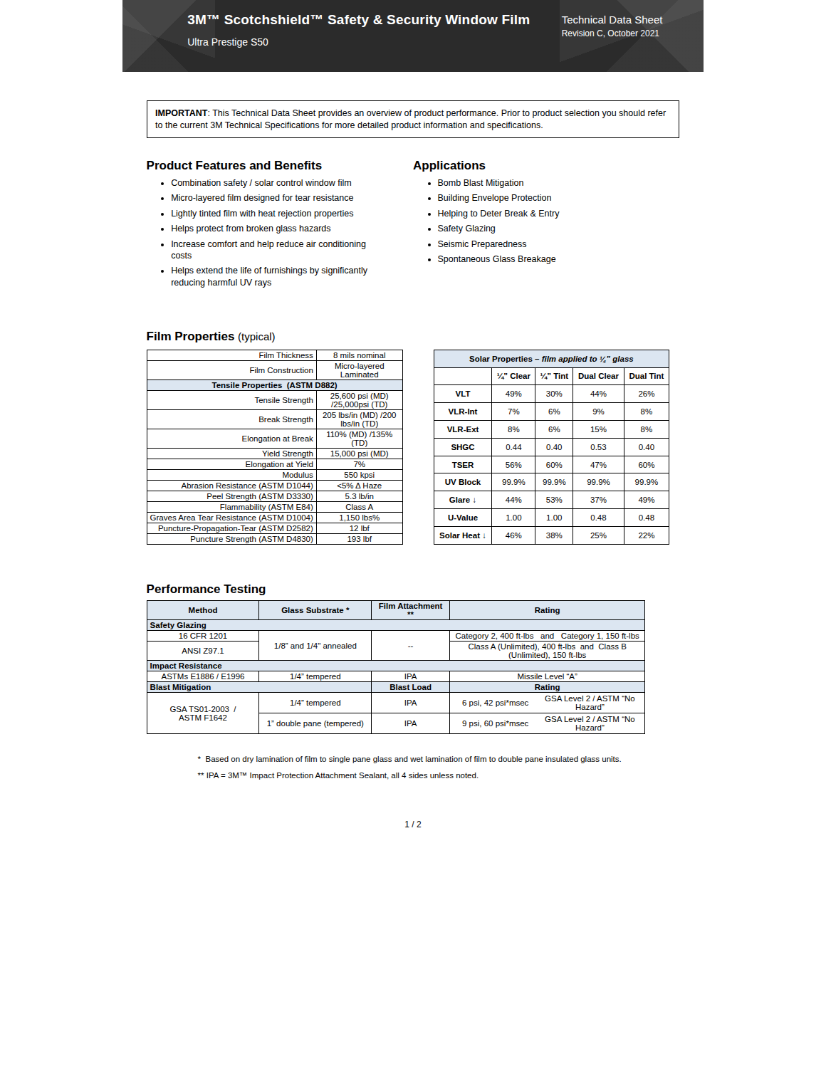3M™ Scotchshield™ Safety & Security Window Film
Ultra Prestige S50
Technical Data Sheet
Revision C, October 2021
IMPORTANT: This Technical Data Sheet provides an overview of product performance. Prior to product selection you should refer to the current 3M Technical Specifications for more detailed product information and specifications.
Product Features and Benefits
Combination safety / solar control window film
Micro-layered film designed for tear resistance
Lightly tinted film with heat rejection properties
Helps protect from broken glass hazards
Increase comfort and help reduce air conditioning costs
Helps extend the life of furnishings by significantly reducing harmful UV rays
Applications
Bomb Blast Mitigation
Building Envelope Protection
Helping to Deter Break & Entry
Safety Glazing
Seismic Preparedness
Spontaneous Glass Breakage
Film Properties (typical)
| Film Thickness | 8 mils nominal |
| Film Construction | Micro-layered Laminated |
| Tensile Properties (ASTM D882) |
| Tensile Strength | 25,600 psi (MD) /25,000psi (TD) |
| Break Strength | 205 lbs/in (MD) /200 lbs/in (TD) |
| Elongation at Break | 110% (MD) /135% (TD) |
| Yield Strength | 15,000 psi (MD) |
| Elongation at Yield | 7% |
| Modulus | 550 kpsi |
| Abrasion Resistance (ASTM D1044) | <5% Δ Haze |
| Peel Strength (ASTM D3330) | 5.3 lb/in |
| Flammability (ASTM E84) | Class A |
| Graves Area Tear Resistance (ASTM D1004) | 1,150 lbs% |
| Puncture-Propagation-Tear (ASTM D2582) | 12 lbf |
| Puncture Strength (ASTM D4830) | 193 lbf |
| Solar Properties – film applied to ¼” glass |
| | ¼” Clear | ¼” Tint | Dual Clear | Dual Tint |
| VLT | 49% | 30% | 44% | 26% |
| VLR-Int | 7% | 6% | 9% | 8% |
| VLR-Ext | 8% | 6% | 15% | 8% |
| SHGC | 0.44 | 0.40 | 0.53 | 0.40 |
| TSER | 56% | 60% | 47% | 60% |
| UV Block | 99.9% | 99.9% | 99.9% | 99.9% |
| Glare ↓ | 44% | 53% | 37% | 49% |
| U-Value | 1.00 | 1.00 | 0.48 | 0.48 |
| Solar Heat ↓ | 46% | 38% | 25% | 22% |
Performance Testing
| Method | Glass Substrate * | Film Attachment ** | Rating |
| --- | --- | --- | --- |
| Safety Glazing |
| 16 CFR 1201 | 1/8” and 1/4" annealed | -- | Category 2, 400 ft-lbs and Category 1, 150 ft-lbs |
| ANSI Z97.1 | Class A (Unlimited), 400 ft-lbs and Class B (Unlimited), 150 ft-lbs |
| Impact Resistance |
| ASTMs E1886 / E1996 | 1/4” tempered | IPA | Missile Level “A” |
| Blast Mitigation | Blast Load | Rating |
| GSA TS01-2003 / ASTM F1642 | 1/4” tempered | IPA | / 6 psi, 42 psi*msec / GSA Level 2 / ASTM “No Hazard” / |
| 1” double pane (tempered) | IPA | / 9 psi, 60 psi*msec / GSA Level 2 / ASTM “No Hazard” / |
* Based on dry lamination of film to single pane glass and wet lamination of film to double pane insulated glass units.
** IPA = 3M™ Impact Protection Attachment Sealant, all 4 sides unless noted.
1 / 2